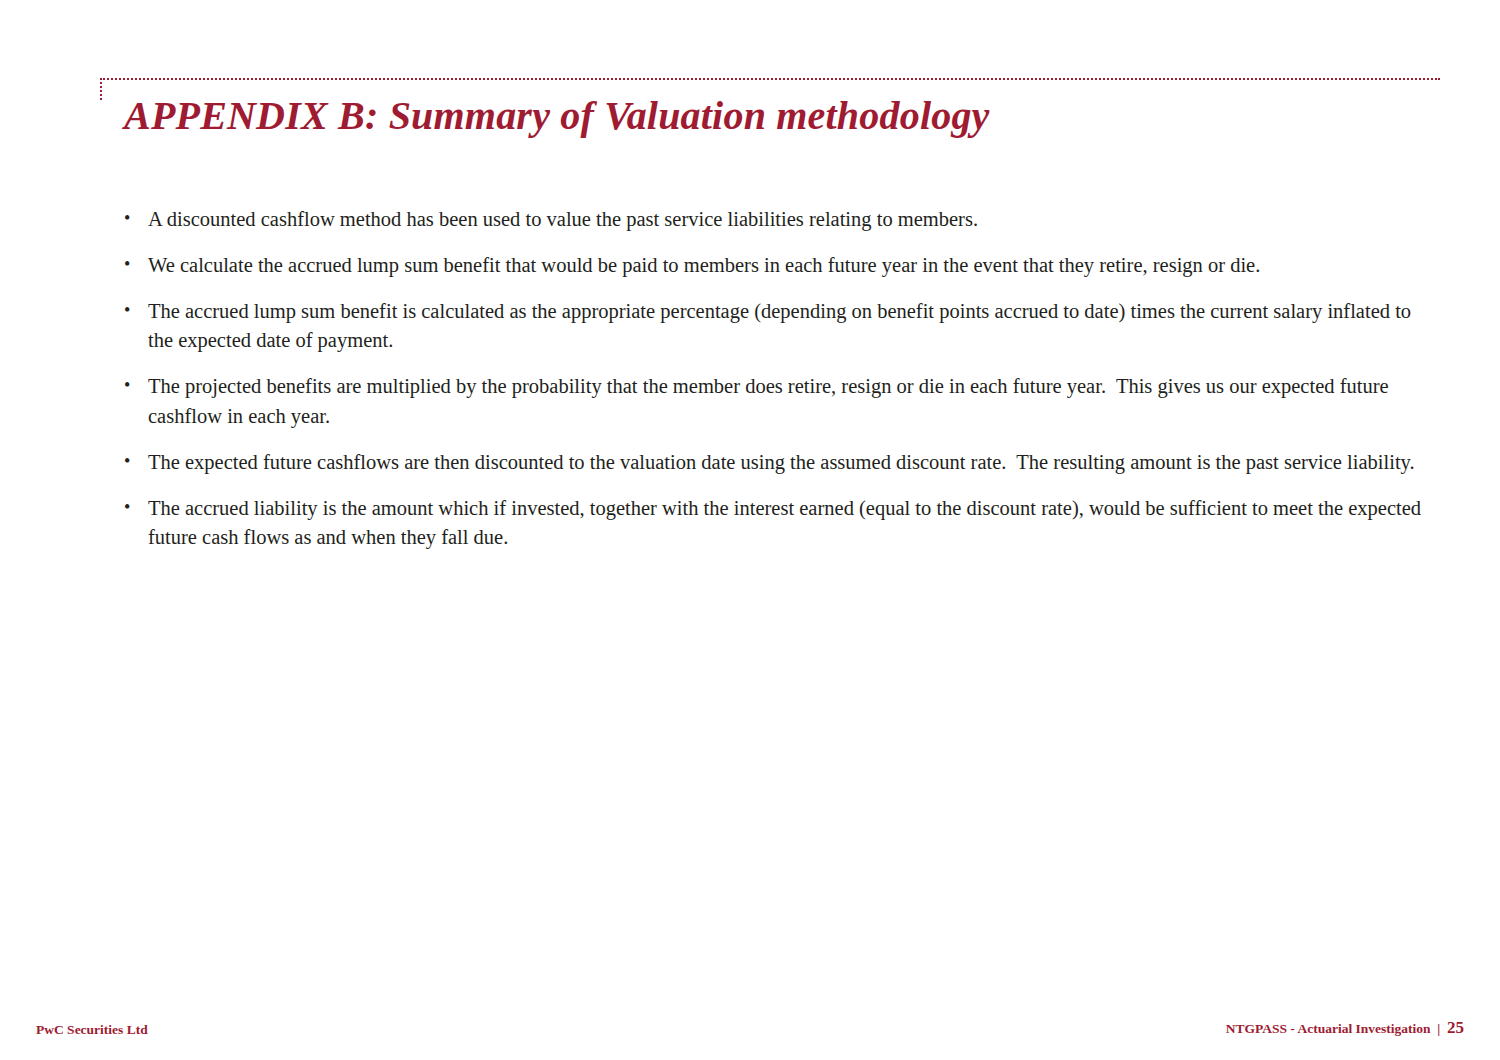APPENDIX B: Summary of Valuation methodology
A discounted cashflow method has been used to value the past service liabilities relating to members.
We calculate the accrued lump sum benefit that would be paid to members in each future year in the event that they retire, resign or die.
The accrued lump sum benefit is calculated as the appropriate percentage (depending on benefit points accrued to date) times the current salary inflated to the expected date of payment.
The projected benefits are multiplied by the probability that the member does retire, resign or die in each future year. This gives us our expected future cashflow in each year.
The expected future cashflows are then discounted to the valuation date using the assumed discount rate. The resulting amount is the past service liability.
The accrued liability is the amount which if invested, together with the interest earned (equal to the discount rate), would be sufficient to meet the expected future cash flows as and when they fall due.
PwC Securities Ltd
NTGPASS - Actuarial Investigation | 25